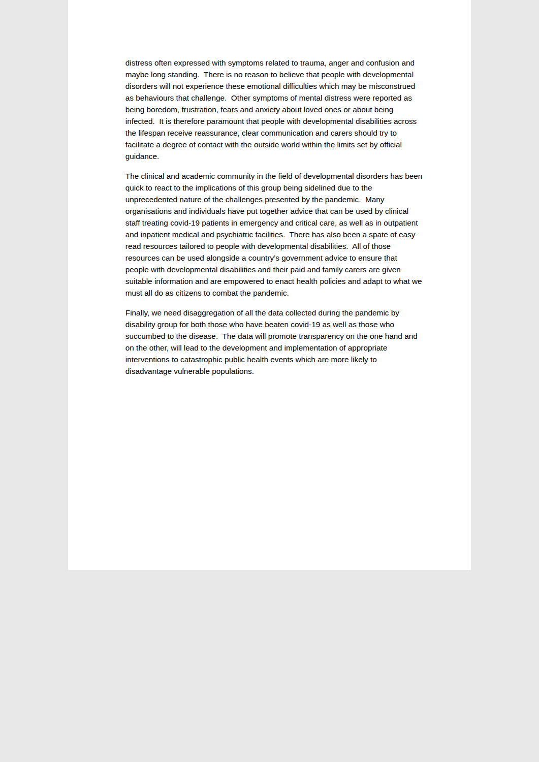distress often expressed with symptoms related to trauma, anger and confusion and maybe long standing. There is no reason to believe that people with developmental disorders will not experience these emotional difficulties which may be misconstrued as behaviours that challenge. Other symptoms of mental distress were reported as being boredom, frustration, fears and anxiety about loved ones or about being infected. It is therefore paramount that people with developmental disabilities across the lifespan receive reassurance, clear communication and carers should try to facilitate a degree of contact with the outside world within the limits set by official guidance.
The clinical and academic community in the field of developmental disorders has been quick to react to the implications of this group being sidelined due to the unprecedented nature of the challenges presented by the pandemic. Many organisations and individuals have put together advice that can be used by clinical staff treating covid-19 patients in emergency and critical care, as well as in outpatient and inpatient medical and psychiatric facilities. There has also been a spate of easy read resources tailored to people with developmental disabilities. All of those resources can be used alongside a country’s government advice to ensure that people with developmental disabilities and their paid and family carers are given suitable information and are empowered to enact health policies and adapt to what we must all do as citizens to combat the pandemic.
Finally, we need disaggregation of all the data collected during the pandemic by disability group for both those who have beaten covid-19 as well as those who succumbed to the disease. The data will promote transparency on the one hand and on the other, will lead to the development and implementation of appropriate interventions to catastrophic public health events which are more likely to disadvantage vulnerable populations.